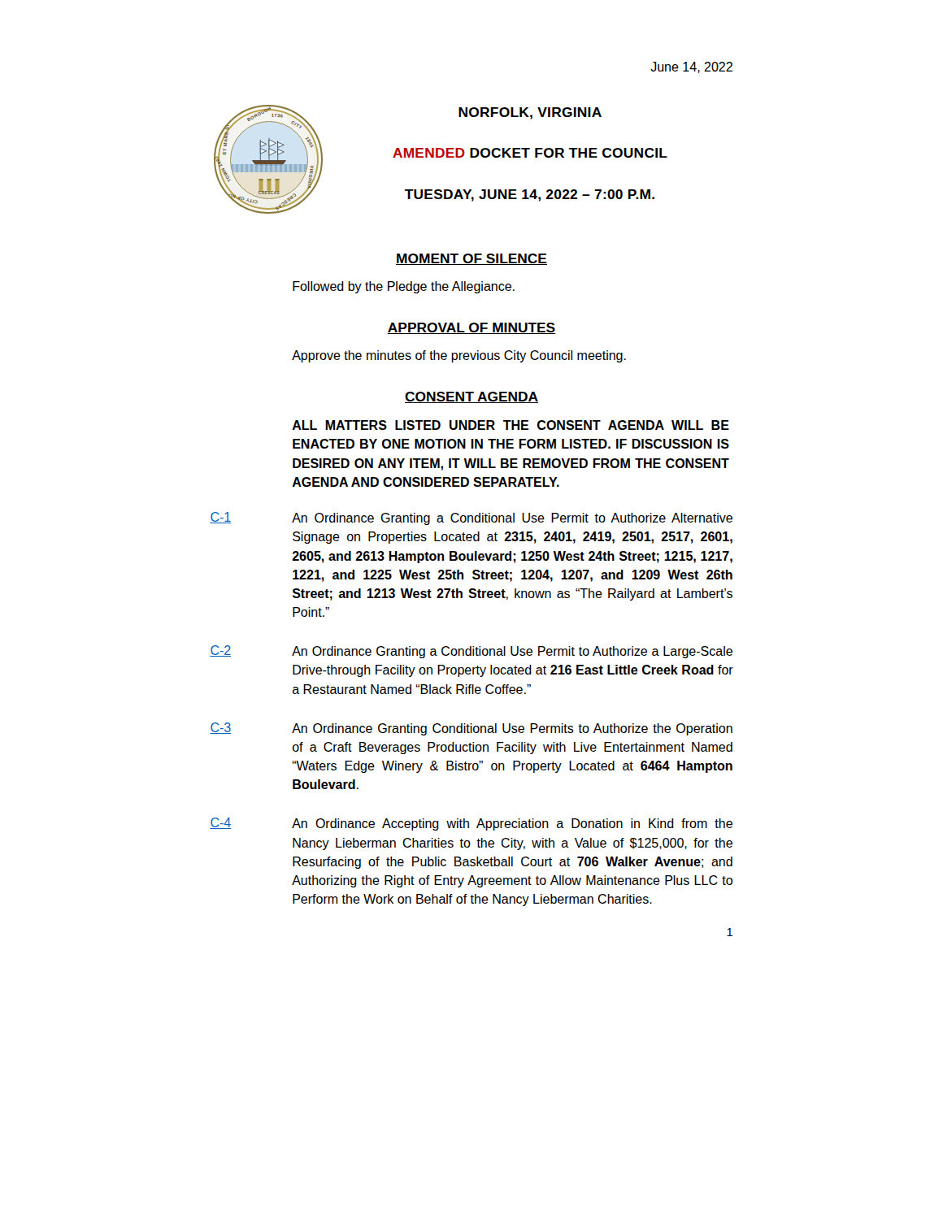June 14, 2022
BOROUGH 1736 CITY 1845 VIRGINIA CRESCAS CITY OF NORFOLK TOWN 1682 ET MARE DIVITIAE
CRESCAS
NORFOLK, VIRGINIA
AMENDED DOCKET FOR THE COUNCIL
TUESDAY, JUNE 14, 2022 – 7:00 P.M.
MOMENT OF SILENCE
Followed by the Pledge the Allegiance.
APPROVAL OF MINUTES
Approve the minutes of the previous City Council meeting.
CONSENT AGENDA
ALL MATTERS LISTED UNDER THE CONSENT AGENDA WILL BE ENACTED BY ONE MOTION IN THE FORM LISTED. IF DISCUSSION IS DESIRED ON ANY ITEM, IT WILL BE REMOVED FROM THE CONSENT AGENDA AND CONSIDERED SEPARATELY.
| C-1 | An Ordinance Granting a Conditional Use Permit to Authorize Alternative Signage on Properties Located at 2315, 2401, 2419, 2501, 2517, 2601, 2605, and 2613 Hampton Boulevard; 1250 West 24th Street; 1215, 1217, 1221, and 1225 West 25th Street; 1204, 1207, and 1209 West 26th Street; and 1213 West 27th Street , known as “The Railyard at Lambert’s Point.” |
| C-2 | An Ordinance Granting a Conditional Use Permit to Authorize a Large-Scale Drive-through Facility on Property located at 216 East Little Creek Road for a Restaurant Named “Black Rifle Coffee.” |
| C-3 | An Ordinance Granting Conditional Use Permits to Authorize the Operation of a Craft Beverages Production Facility with Live Entertainment Named “Waters Edge Winery & Bistro” on Property Located at 6464 Hampton Boulevard . |
| C-4 | An Ordinance Accepting with Appreciation a Donation in Kind from the Nancy Lieberman Charities to the City, with a Value of $125,000, for the Resurfacing of the Public Basketball Court at 706 Walker Avenue ; and Authorizing the Right of Entry Agreement to Allow Maintenance Plus LLC to Perform the Work on Behalf of the Nancy Lieberman Charities. |
1